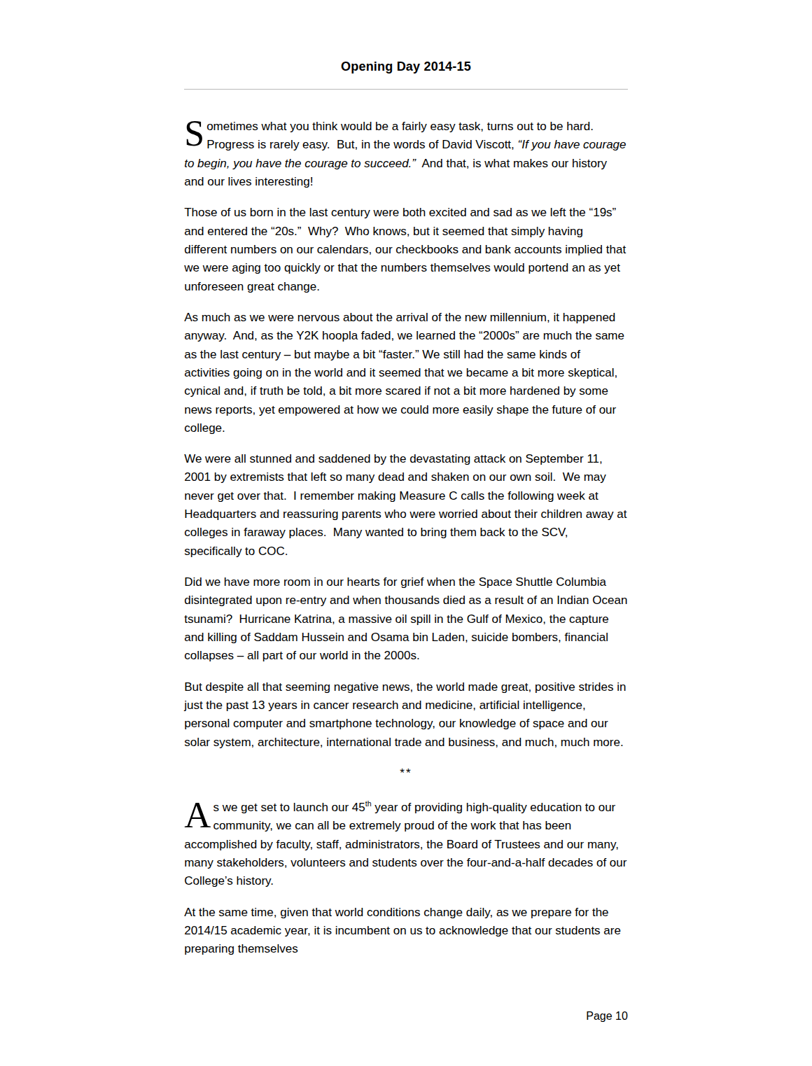Opening Day 2014-15
Sometimes what you think would be a fairly easy task, turns out to be hard. Progress is rarely easy. But, in the words of David Viscott, “If you have courage to begin, you have the courage to succeed.” And that, is what makes our history and our lives interesting!
Those of us born in the last century were both excited and sad as we left the “19s” and entered the “20s.” Why? Who knows, but it seemed that simply having different numbers on our calendars, our checkbooks and bank accounts implied that we were aging too quickly or that the numbers themselves would portend an as yet unforeseen great change.
As much as we were nervous about the arrival of the new millennium, it happened anyway. And, as the Y2K hoopla faded, we learned the “2000s” are much the same as the last century – but maybe a bit “faster.” We still had the same kinds of activities going on in the world and it seemed that we became a bit more skeptical, cynical and, if truth be told, a bit more scared if not a bit more hardened by some news reports, yet empowered at how we could more easily shape the future of our college.
We were all stunned and saddened by the devastating attack on September 11, 2001 by extremists that left so many dead and shaken on our own soil. We may never get over that. I remember making Measure C calls the following week at Headquarters and reassuring parents who were worried about their children away at colleges in faraway places. Many wanted to bring them back to the SCV, specifically to COC.
Did we have more room in our hearts for grief when the Space Shuttle Columbia disintegrated upon re-entry and when thousands died as a result of an Indian Ocean tsunami? Hurricane Katrina, a massive oil spill in the Gulf of Mexico, the capture and killing of Saddam Hussein and Osama bin Laden, suicide bombers, financial collapses – all part of our world in the 2000s.
But despite all that seeming negative news, the world made great, positive strides in just the past 13 years in cancer research and medicine, artificial intelligence, personal computer and smartphone technology, our knowledge of space and our solar system, architecture, international trade and business, and much, much more.
**
As we get set to launch our 45th year of providing high-quality education to our community, we can all be extremely proud of the work that has been accomplished by faculty, staff, administrators, the Board of Trustees and our many, many stakeholders, volunteers and students over the four-and-a-half decades of our College’s history.
At the same time, given that world conditions change daily, as we prepare for the 2014/15 academic year, it is incumbent on us to acknowledge that our students are preparing themselves
Page 10